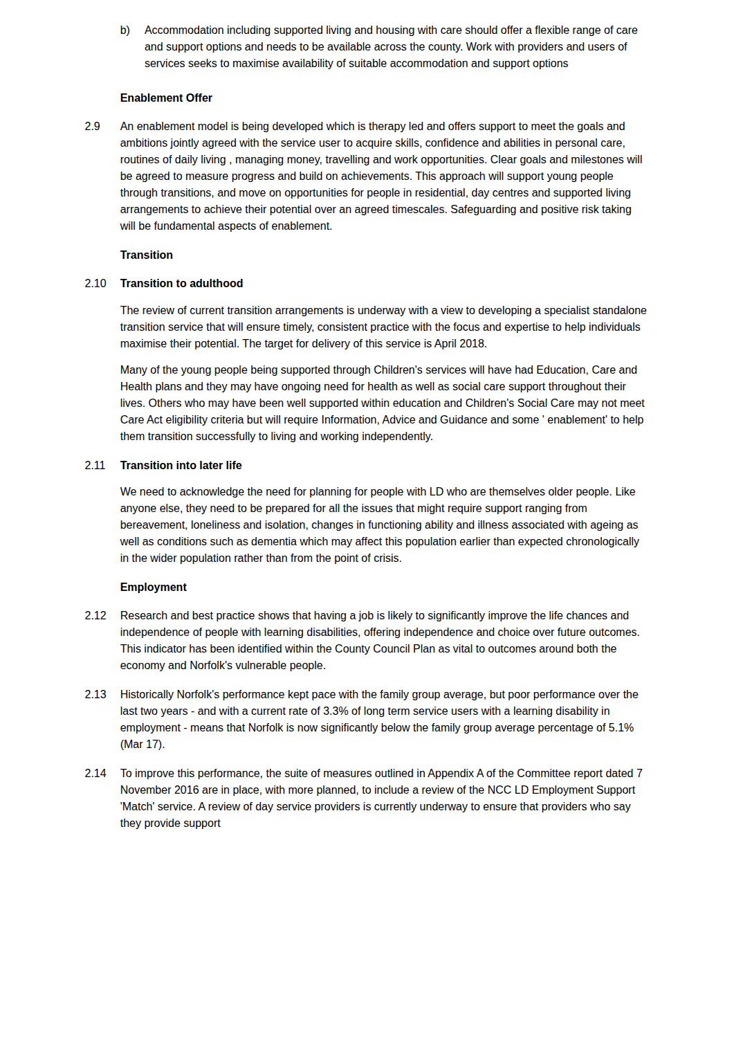b)
Accommodation including supported living and housing with care should offer a flexible range of care and support options and needs to be available across the county. Work with providers and users of services seeks to maximise availability of suitable accommodation and support options
Enablement Offer
2.9
An enablement model is being developed which is therapy led and offers support to meet the goals and ambitions jointly agreed with the service user to acquire skills, confidence and abilities in personal care, routines of daily living , managing money, travelling and work opportunities. Clear goals and milestones will be agreed to measure progress and build on achievements. This approach will support young people through transitions, and move on opportunities for people in residential, day centres and supported living arrangements to achieve their potential over an agreed timescales. Safeguarding and positive risk taking will be fundamental aspects of enablement.
Transition
2.10
Transition to adulthood
The review of current transition arrangements is underway with a view to developing a specialist standalone transition service that will ensure timely, consistent practice with the focus and expertise to help individuals maximise their potential. The target for delivery of this service is April 2018.
Many of the young people being supported through Children's services will have had Education, Care and Health plans and they may have ongoing need for health as well as social care support throughout their lives. Others who may have been well supported within education and Children's Social Care may not meet Care Act eligibility criteria but will require Information, Advice and Guidance and some ' enablement' to help them transition successfully to living and working independently.
2.11
Transition into later life
We need to acknowledge the need for planning for people with LD who are themselves older people. Like anyone else, they need to be prepared for all the issues that might require support ranging from bereavement, loneliness and isolation, changes in functioning ability and illness associated with ageing as well as conditions such as dementia which may affect this population earlier than expected chronologically in the wider population rather than from the point of crisis.
Employment
2.12
Research and best practice shows that having a job is likely to significantly improve the life chances and independence of people with learning disabilities, offering independence and choice over future outcomes. This indicator has been identified within the County Council Plan as vital to outcomes around both the economy and Norfolk's vulnerable people.
2.13
Historically Norfolk's performance kept pace with the family group average, but poor performance over the last two years - and with a current rate of 3.3% of long term service users with a learning disability in employment - means that Norfolk is now significantly below the family group average percentage of 5.1% (Mar 17).
2.14
To improve this performance, the suite of measures outlined in Appendix A of the Committee report dated 7 November 2016 are in place, with more planned, to include a review of the NCC LD Employment Support 'Match' service. A review of day service providers is currently underway to ensure that providers who say they provide support